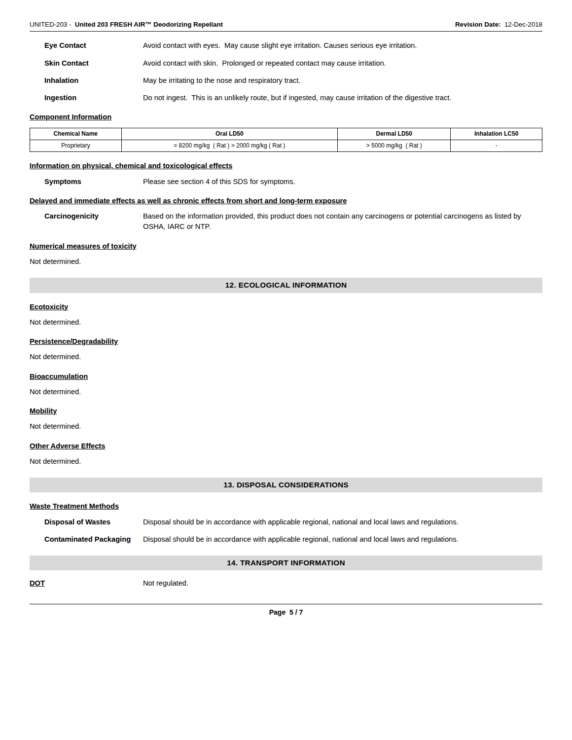UNITED-203 - United 203 FRESH AIR™ Deodorizing Repellant
Revision Date: 12-Dec-2018
Eye Contact
Avoid contact with eyes. May cause slight eye irritation. Causes serious eye irritation.
Skin Contact
Avoid contact with skin. Prolonged or repeated contact may cause irritation.
Inhalation
May be irritating to the nose and respiratory tract.
Ingestion
Do not ingest. This is an unlikely route, but if ingested, may cause irritation of the digestive tract.
Component Information
| Chemical Name | Oral LD50 | Dermal LD50 | Inhalation LC50 |
| --- | --- | --- | --- |
| Proprietary | = 8200 mg/kg ( Rat ) > 2000 mg/kg ( Rat ) | > 5000 mg/kg ( Rat ) | - |
Information on physical, chemical and toxicological effects
Symptoms
Please see section 4 of this SDS for symptoms.
Delayed and immediate effects as well as chronic effects from short and long-term exposure
Carcinogenicity
Based on the information provided, this product does not contain any carcinogens or potential carcinogens as listed by OSHA, IARC or NTP.
Numerical measures of toxicity
Not determined.
12. ECOLOGICAL INFORMATION
Ecotoxicity
Not determined.
Persistence/Degradability
Not determined.
Bioaccumulation
Not determined.
Mobility
Not determined.
Other Adverse Effects
Not determined.
13. DISPOSAL CONSIDERATIONS
Waste Treatment Methods
Disposal of Wastes
Disposal should be in accordance with applicable regional, national and local laws and regulations.
Contaminated Packaging
Disposal should be in accordance with applicable regional, national and local laws and regulations.
14. TRANSPORT INFORMATION
DOT
Not regulated.
Page 5 / 7